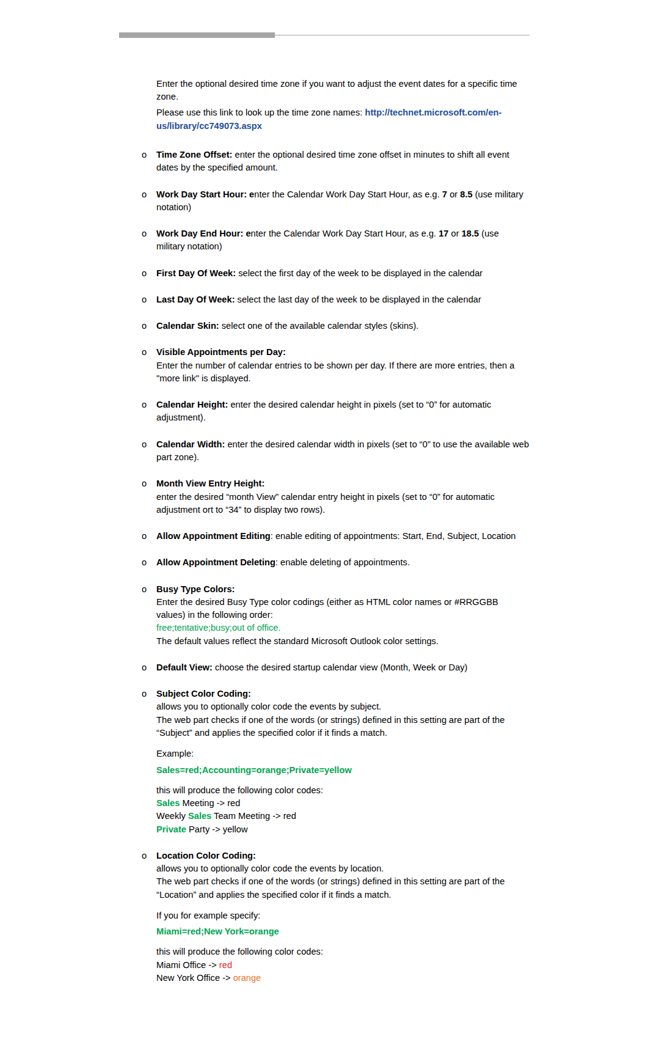Enter the optional desired time zone if you want to adjust the event dates for a specific time zone.
Please use this link to look up the time zone names: http://technet.microsoft.com/en-us/library/cc749073.aspx
Time Zone Offset: enter the optional desired time zone offset in minutes to shift all event dates by the specified amount.
Work Day Start Hour: enter the Calendar Work Day Start Hour, as e.g. 7 or 8.5 (use military notation)
Work Day End Hour: enter the Calendar Work Day Start Hour, as e.g. 17 or 18.5 (use military notation)
First Day Of Week: select the first day of the week to be displayed in the calendar
Last Day Of Week: select the last day of the week to be displayed in the calendar
Calendar Skin: select one of the available calendar styles (skins).
Visible Appointments per Day:
Enter the number of calendar entries to be shown per day. If there are more entries, then a "more link" is displayed.
Calendar Height: enter the desired calendar height in pixels (set to “0” for automatic adjustment).
Calendar Width: enter the desired calendar width in pixels (set to “0” to use the available web part zone).
Month View Entry Height:
enter the desired “month View” calendar entry height in pixels (set to “0” for automatic adjustment ort to “34” to display two rows).
Allow Appointment Editing: enable editing of appointments: Start, End, Subject, Location
Allow Appointment Deleting: enable deleting of appointments.
Busy Type Colors:
Enter the desired Busy Type color codings (either as HTML color names or #RRGGBB values) in the following order:
free;tentative;busy;out of office.
The default values reflect the standard Microsoft Outlook color settings.
Default View: choose the desired startup calendar view (Month, Week or Day)
Subject Color Coding:
allows you to optionally color code the events by subject.
The web part checks if one of the words (or strings) defined in this setting are part of the “Subject” and applies the specified color if it finds a match.
Example:
Sales=red;Accounting=orange;Private=yellow
this will produce the following color codes:
Sales Meeting -> red
Weekly Sales Team Meeting -> red
Private Party -> yellow
Location Color Coding:
allows you to optionally color code the events by location.
The web part checks if one of the words (or strings) defined in this setting are part of the “Location” and applies the specified color if it finds a match.
If you for example specify:
Miami=red;New York=orange
this will produce the following color codes:
Miami Office -> red
New York Office -> orange